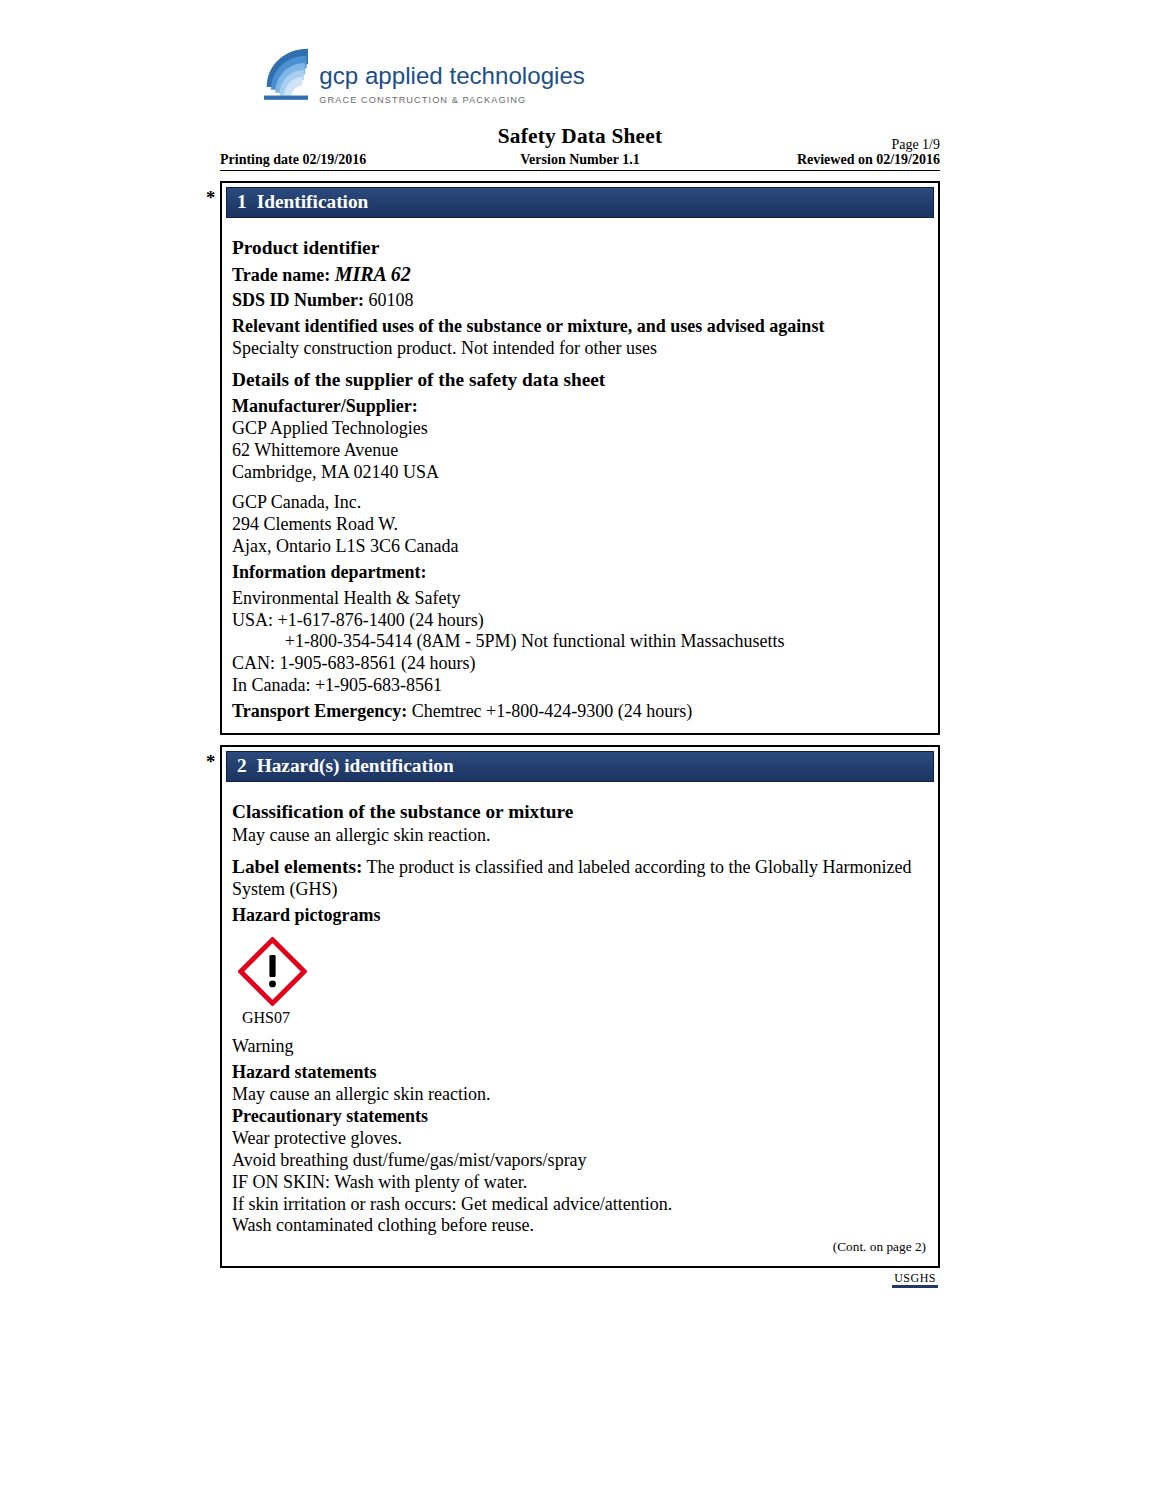gcp applied technologies GRACE CONSTRUCTION & PACKAGING
Page 1/9
Safety Data Sheet
Printing date 02/19/2016
Version Number 1.1
Reviewed on 02/19/2016
*
1 Identification
Product identifier
Trade name: MIRA 62
SDS ID Number: 60108
Relevant identified uses of the substance or mixture, and uses advised against
Specialty construction product. Not intended for other uses
Details of the supplier of the safety data sheet
Manufacturer/Supplier:
GCP Applied Technologies
62 Whittemore Avenue
Cambridge, MA 02140 USA
GCP Canada, Inc.
294 Clements Road W.
Ajax, Ontario L1S 3C6 Canada
Information department:
Environmental Health & Safety
USA: +1-617-876-1400 (24 hours)
+1-800-354-5414 (8AM - 5PM) Not functional within Massachusetts
CAN: 1-905-683-8561 (24 hours)
In Canada: +1-905-683-8561
Transport Emergency: Chemtrec +1-800-424-9300 (24 hours)
*
2 Hazard(s) identification
Classification of the substance or mixture
May cause an allergic skin reaction.
Label elements: The product is classified and labeled according to the Globally Harmonized System (GHS)
Hazard pictograms
GHS07
Warning
Hazard statements
May cause an allergic skin reaction.
Precautionary statements
Wear protective gloves.
Avoid breathing dust/fume/gas/mist/vapors/spray
IF ON SKIN: Wash with plenty of water.
If skin irritation or rash occurs: Get medical advice/attention.
Wash contaminated clothing before reuse.
(Cont. on page 2)
USGHS